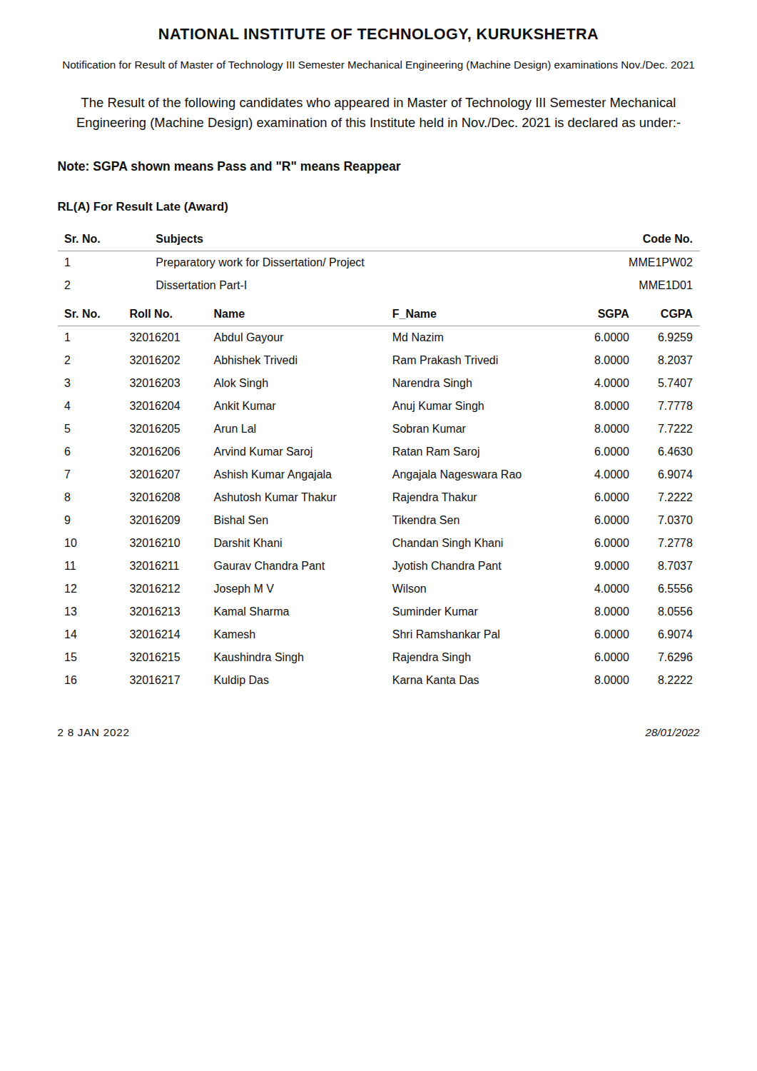NATIONAL INSTITUTE OF TECHNOLOGY, KURUKSHETRA
Notification for Result of Master of Technology III Semester Mechanical Engineering (Machine Design) examinations Nov./Dec. 2021
The Result of the following candidates who appeared in Master of Technology III Semester Mechanical Engineering (Machine Design) examination of this Institute held in Nov./Dec. 2021 is declared as under:-
Note: SGPA shown means Pass and "R" means Reappear
RL(A) For Result Late (Award)
| Sr. No. | Subjects | Code No. |
| --- | --- | --- |
| 1 | Preparatory work for Dissertation/ Project | MME1PW02 |
| 2 | Dissertation Part-I | MME1D01 |
| Sr. No. | Roll No. | Name | F_Name | SGPA | CGPA |
| --- | --- | --- | --- | --- | --- |
| 1 | 32016201 | Abdul Gayour | Md Nazim | 6.0000 | 6.9259 |
| 2 | 32016202 | Abhishek Trivedi | Ram Prakash Trivedi | 8.0000 | 8.2037 |
| 3 | 32016203 | Alok Singh | Narendra Singh | 4.0000 | 5.7407 |
| 4 | 32016204 | Ankit Kumar | Anuj Kumar Singh | 8.0000 | 7.7778 |
| 5 | 32016205 | Arun Lal | Sobran Kumar | 8.0000 | 7.7222 |
| 6 | 32016206 | Arvind Kumar Saroj | Ratan Ram Saroj | 6.0000 | 6.4630 |
| 7 | 32016207 | Ashish Kumar Angajala | Angajala Nageswara Rao | 4.0000 | 6.9074 |
| 8 | 32016208 | Ashutosh Kumar Thakur | Rajendra Thakur | 6.0000 | 7.2222 |
| 9 | 32016209 | Bishal Sen | Tikendra Sen | 6.0000 | 7.0370 |
| 10 | 32016210 | Darshit Khani | Chandan Singh Khani | 6.0000 | 7.2778 |
| 11 | 32016211 | Gaurav Chandra Pant | Jyotish Chandra Pant | 9.0000 | 8.7037 |
| 12 | 32016212 | Joseph M V | Wilson | 4.0000 | 6.5556 |
| 13 | 32016213 | Kamal Sharma | Suminder Kumar | 8.0000 | 8.0556 |
| 14 | 32016214 | Kamesh | Shri Ramshankar Pal | 6.0000 | 6.9074 |
| 15 | 32016215 | Kaushindra Singh | Rajendra Singh | 6.0000 | 7.6296 |
| 16 | 32016217 | Kuldip Das | Karna Kanta Das | 8.0000 | 8.2222 |
2 8 JAN 2022 28/01/2022